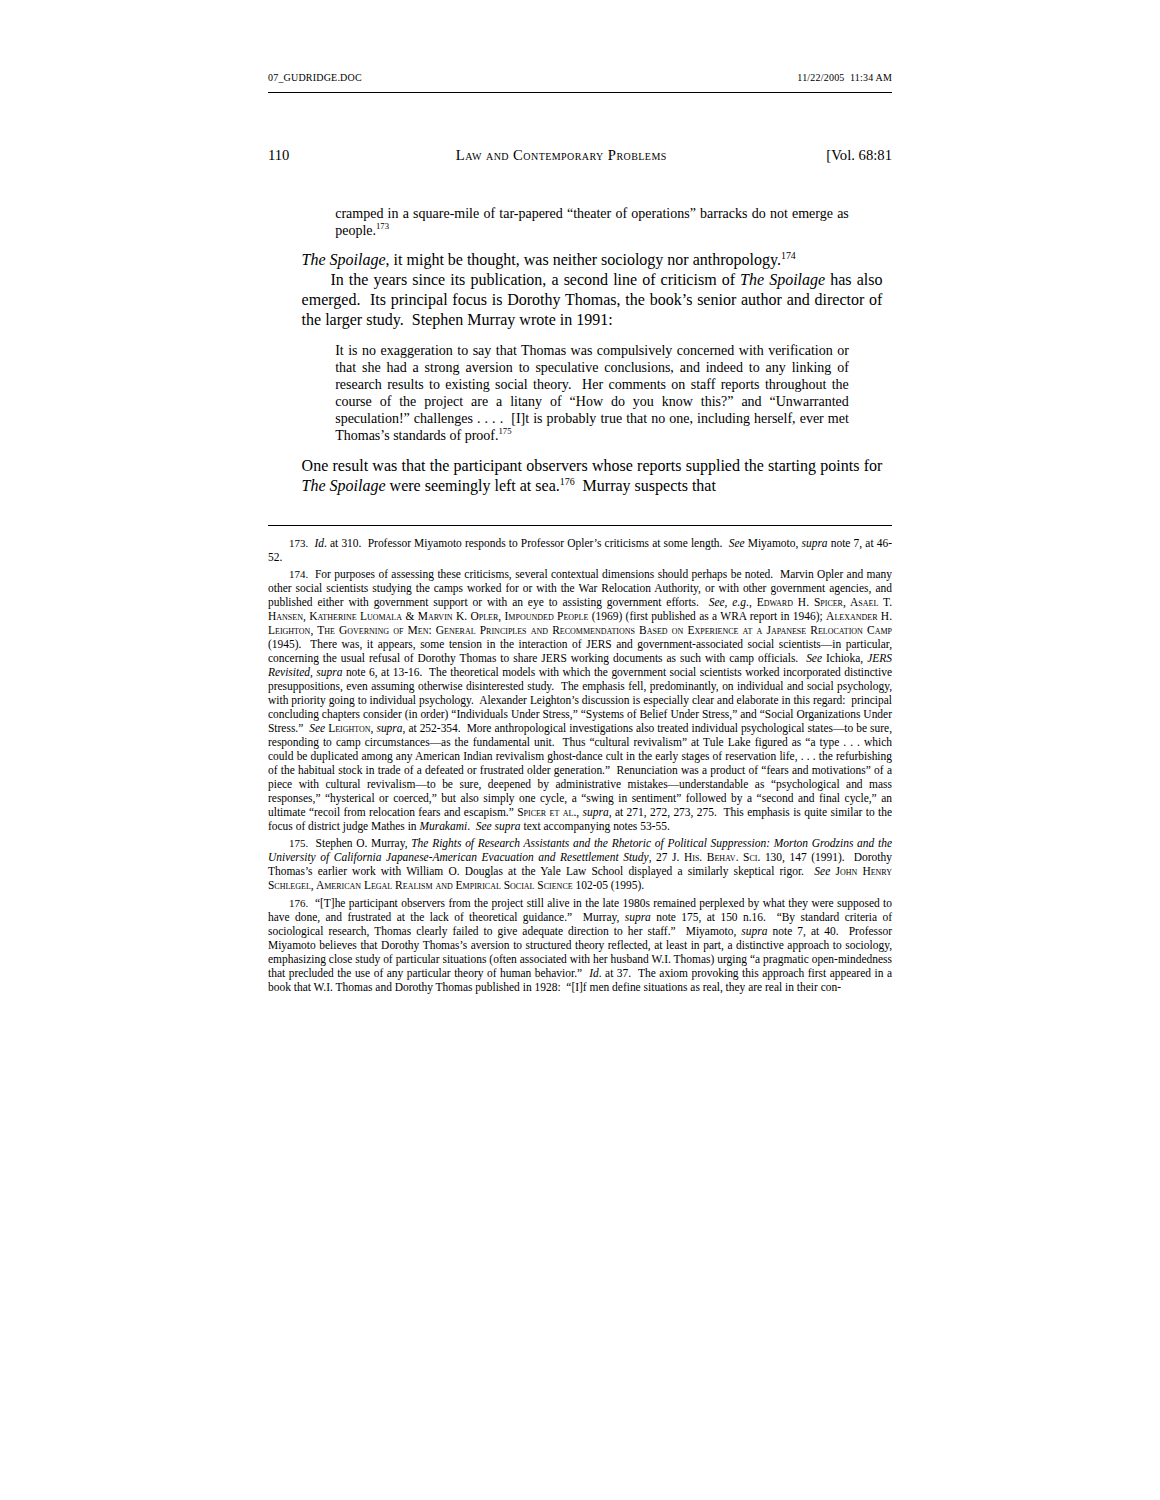07_GUDRIDGE.DOC
11/22/2005 11:34 AM
110
Law and Contemporary Problems
[Vol. 68:81
cramped in a square-mile of tar-papered “theater of operations” barracks do not emerge as people.173
The Spoilage, it might be thought, was neither sociology nor anthropology.174
In the years since its publication, a second line of criticism of The Spoilage has also emerged. Its principal focus is Dorothy Thomas, the book’s senior author and director of the larger study. Stephen Murray wrote in 1991:
It is no exaggeration to say that Thomas was compulsively concerned with verification or that she had a strong aversion to speculative conclusions, and indeed to any linking of research results to existing social theory. Her comments on staff reports throughout the course of the project are a litany of “How do you know this?” and “Unwarranted speculation!” challenges . . . . [I]t is probably true that no one, including herself, ever met Thomas’s standards of proof.175
One result was that the participant observers whose reports supplied the starting points for The Spoilage were seemingly left at sea.176 Murray suspects that
173. Id. at 310. Professor Miyamoto responds to Professor Opler’s criticisms at some length. See Miyamoto, supra note 7, at 46-52.
174. For purposes of assessing these criticisms, several contextual dimensions should perhaps be noted. Marvin Opler and many other social scientists studying the camps worked for or with the War Relocation Authority, or with other government agencies, and published either with government support or with an eye to assisting government efforts. See, e.g., Edward H. Spicer, Asael T. Hansen, Katherine Luomala & Marvin K. Opler, Impounded People (1969) (first published as a WRA report in 1946); Alexander H. Leighton, The Governing of Men: General Principles and Recommendations Based on Experience at a Japanese Relocation Camp (1945). There was, it appears, some tension in the interaction of JERS and government-associated social scientists—in particular, concerning the usual refusal of Dorothy Thomas to share JERS working documents as such with camp officials. See Ichioka, JERS Revisited, supra note 6, at 13-16. The theoretical models with which the government social scientists worked incorporated distinctive presuppositions, even assuming otherwise disinterested study. The emphasis fell, predominantly, on individual and social psychology, with priority going to individual psychology. Alexander Leighton’s discussion is especially clear and elaborate in this regard: principal concluding chapters consider (in order) “Individuals Under Stress,” “Systems of Belief Under Stress,” and “Social Organizations Under Stress.” See Leighton, supra, at 252-354. More anthropological investigations also treated individual psychological states—to be sure, responding to camp circumstances—as the fundamental unit. Thus “cultural revivalism” at Tule Lake figured as “a type . . . which could be duplicated among any American Indian revivalism ghost-dance cult in the early stages of reservation life, . . . the refurbishing of the habitual stock in trade of a defeated or frustrated older generation.” Renunciation was a product of “fears and motivations” of a piece with cultural revivalism—to be sure, deepened by administrative mistakes—understandable as “psychological and mass responses,” “hysterical or coerced,” but also simply one cycle, a “swing in sentiment” followed by a “second and final cycle,” an ultimate “recoil from relocation fears and escapism.” Spicer et al., supra, at 271, 272, 273, 275. This emphasis is quite similar to the focus of district judge Mathes in Murakami. See supra text accompanying notes 53-55.
175. Stephen O. Murray, The Rights of Research Assistants and the Rhetoric of Political Suppression: Morton Grodzins and the University of California Japanese-American Evacuation and Resettlement Study, 27 J. His. Behav. Sci. 130, 147 (1991). Dorothy Thomas’s earlier work with William O. Douglas at the Yale Law School displayed a similarly skeptical rigor. See John Henry Schlegel, American Legal Realism and Empirical Social Science 102-05 (1995).
176. “[T]he participant observers from the project still alive in the late 1980s remained perplexed by what they were supposed to have done, and frustrated at the lack of theoretical guidance.” Murray, supra note 175, at 150 n.16. “By standard criteria of sociological research, Thomas clearly failed to give adequate direction to her staff.” Miyamoto, supra note 7, at 40. Professor Miyamoto believes that Dorothy Thomas’s aversion to structured theory reflected, at least in part, a distinctive approach to sociology, emphasizing close study of particular situations (often associated with her husband W.I. Thomas) urging “a pragmatic open-mindedness that precluded the use of any particular theory of human behavior.” Id. at 37. The axiom provoking this approach first appeared in a book that W.I. Thomas and Dorothy Thomas published in 1928: “[I]f men define situations as real, they are real in their con-